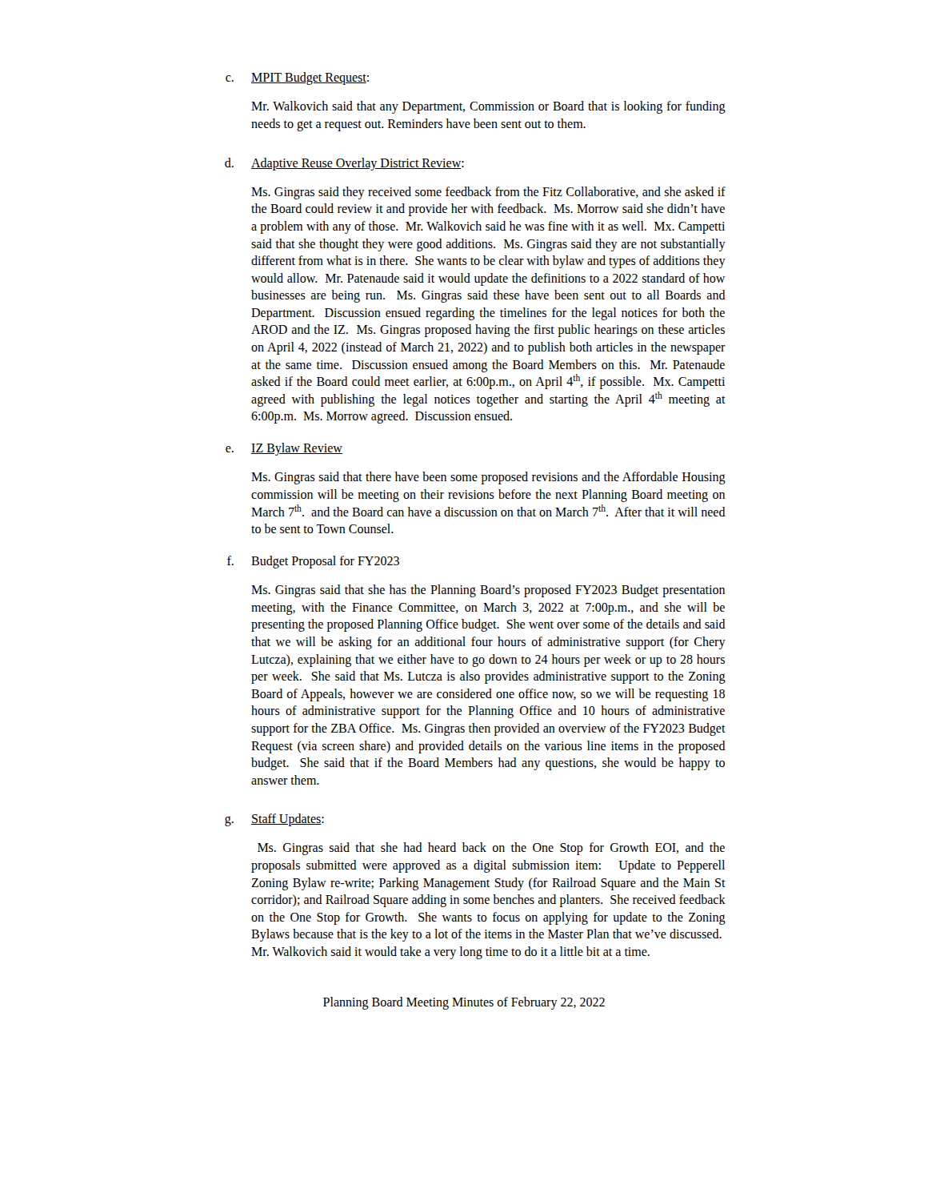MPIT Budget Request:
Mr. Walkovich said that any Department, Commission or Board that is looking for funding needs to get a request out. Reminders have been sent out to them.
Adaptive Reuse Overlay District Review:
Ms. Gingras said they received some feedback from the Fitz Collaborative, and she asked if the Board could review it and provide her with feedback. Ms. Morrow said she didn’t have a problem with any of those. Mr. Walkovich said he was fine with it as well. Mx. Campetti said that she thought they were good additions. Ms. Gingras said they are not substantially different from what is in there. She wants to be clear with bylaw and types of additions they would allow. Mr. Patenaude said it would update the definitions to a 2022 standard of how businesses are being run. Ms. Gingras said these have been sent out to all Boards and Department. Discussion ensued regarding the timelines for the legal notices for both the AROD and the IZ. Ms. Gingras proposed having the first public hearings on these articles on April 4, 2022 (instead of March 21, 2022) and to publish both articles in the newspaper at the same time. Discussion ensued among the Board Members on this. Mr. Patenaude asked if the Board could meet earlier, at 6:00p.m., on April 4th, if possible. Mx. Campetti agreed with publishing the legal notices together and starting the April 4th meeting at 6:00p.m. Ms. Morrow agreed. Discussion ensued.
IZ Bylaw Review
Ms. Gingras said that there have been some proposed revisions and the Affordable Housing commission will be meeting on their revisions before the next Planning Board meeting on March 7th. and the Board can have a discussion on that on March 7th. After that it will need to be sent to Town Counsel.
Budget Proposal for FY2023
Ms. Gingras said that she has the Planning Board’s proposed FY2023 Budget presentation meeting, with the Finance Committee, on March 3, 2022 at 7:00p.m., and she will be presenting the proposed Planning Office budget. She went over some of the details and said that we will be asking for an additional four hours of administrative support (for Chery Lutcza), explaining that we either have to go down to 24 hours per week or up to 28 hours per week. She said that Ms. Lutcza is also provides administrative support to the Zoning Board of Appeals, however we are considered one office now, so we will be requesting 18 hours of administrative support for the Planning Office and 10 hours of administrative support for the ZBA Office. Ms. Gingras then provided an overview of the FY2023 Budget Request (via screen share) and provided details on the various line items in the proposed budget. She said that if the Board Members had any questions, she would be happy to answer them.
Staff Updates:
Ms. Gingras said that she had heard back on the One Stop for Growth EOI, and the proposals submitted were approved as a digital submission item: Update to Pepperell Zoning Bylaw re-write; Parking Management Study (for Railroad Square and the Main St corridor); and Railroad Square adding in some benches and planters. She received feedback on the One Stop for Growth. She wants to focus on applying for update to the Zoning Bylaws because that is the key to a lot of the items in the Master Plan that we’ve discussed. Mr. Walkovich said it would take a very long time to do it a little bit at a time.
Planning Board Meeting Minutes of February 22, 2022